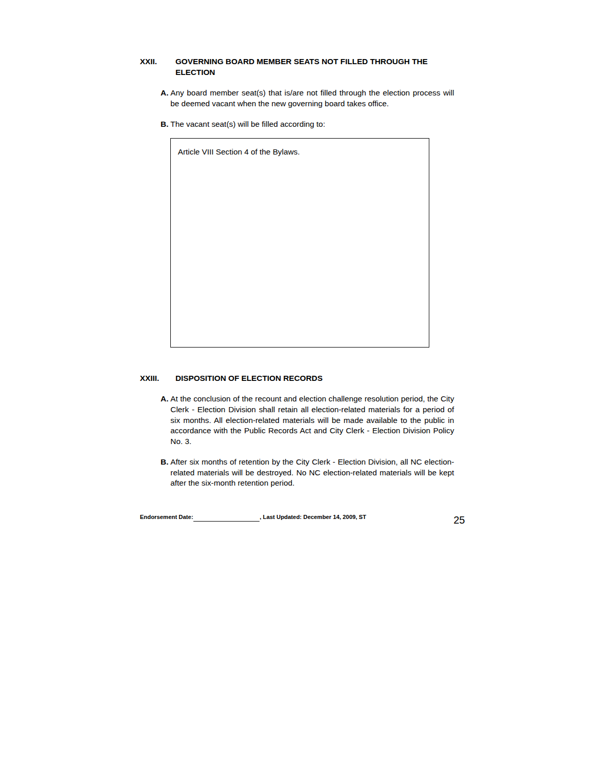XXII. GOVERNING BOARD MEMBER SEATS NOT FILLED THROUGH THE ELECTION
A. Any board member seat(s) that is/are not filled through the election process will be deemed vacant when the new governing board takes office.
B. The vacant seat(s) will be filled according to:
Article VIII Section 4 of the Bylaws.
XXIII. DISPOSITION OF ELECTION RECORDS
A. At the conclusion of the recount and election challenge resolution period, the City Clerk - Election Division shall retain all election-related materials for a period of six months. All election-related materials will be made available to the public in accordance with the Public Records Act and City Clerk - Election Division Policy No. 3.
B. After six months of retention by the City Clerk - Election Division, all NC election-related materials will be destroyed. No NC election-related materials will be kept after the six-month retention period.
Endorsement Date: , Last Updated: December 14, 2009, ST 25